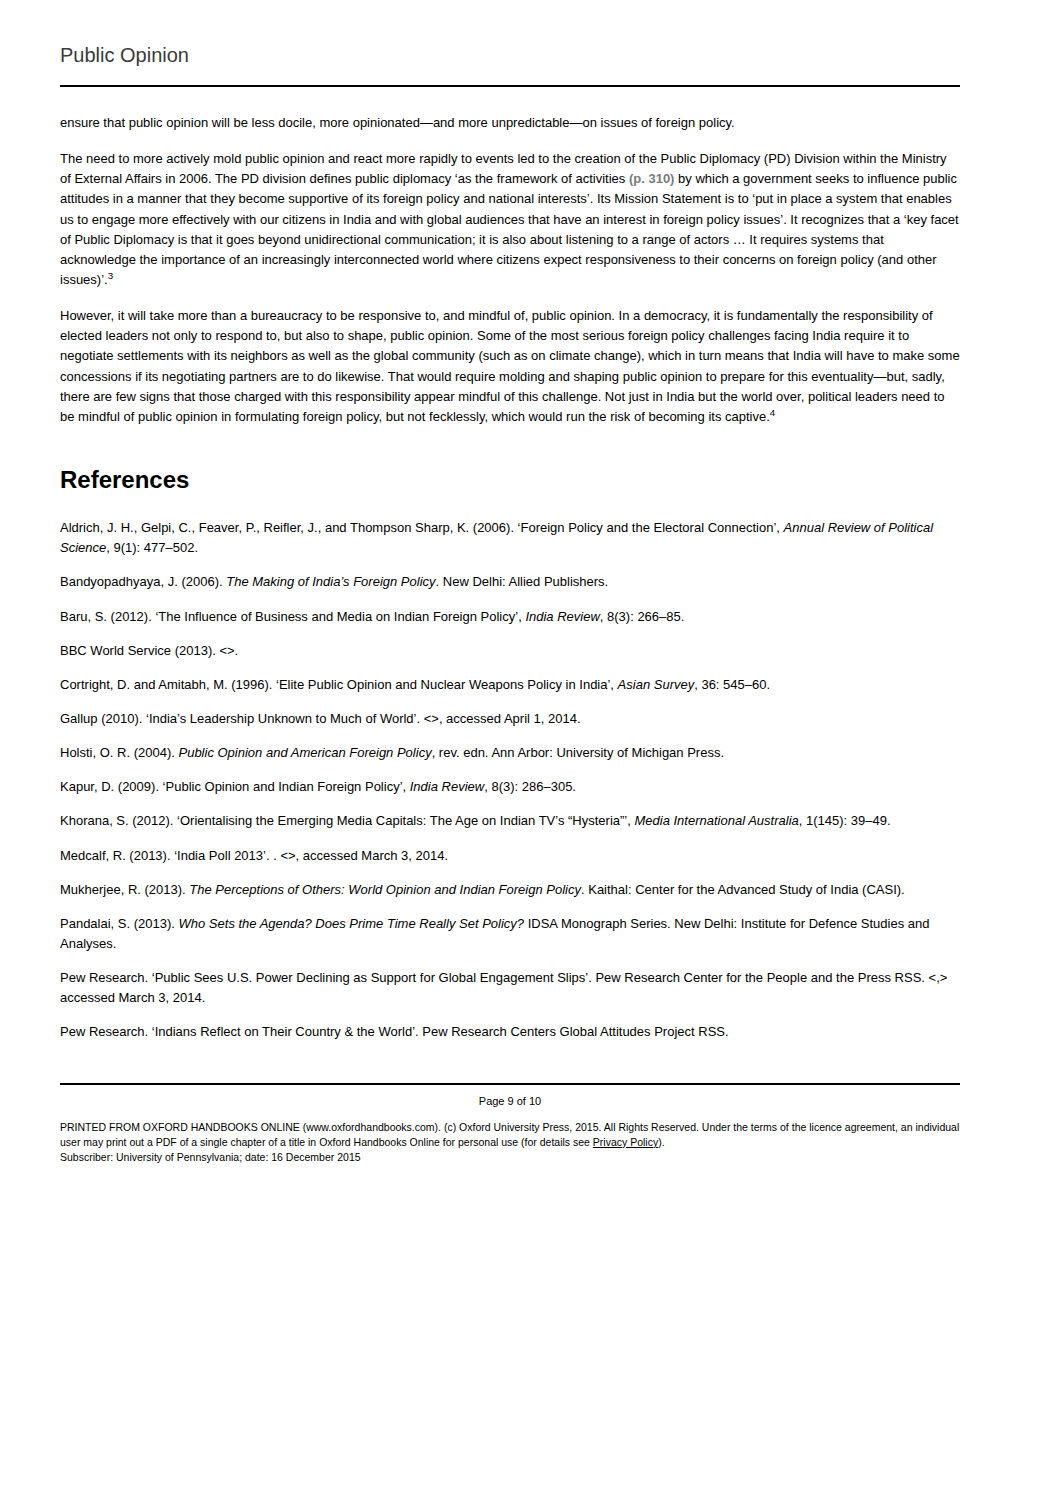Public Opinion
ensure that public opinion will be less docile, more opinionated—and more unpredictable—on issues of foreign policy.
The need to more actively mold public opinion and react more rapidly to events led to the creation of the Public Diplomacy (PD) Division within the Ministry of External Affairs in 2006. The PD division defines public diplomacy ‘as the framework of activities (p. 310) by which a government seeks to influence public attitudes in a manner that they become supportive of its foreign policy and national interests’. Its Mission Statement is to ‘put in place a system that enables us to engage more effectively with our citizens in India and with global audiences that have an interest in foreign policy issues’. It recognizes that a ‘key facet of Public Diplomacy is that it goes beyond unidirectional communication; it is also about listening to a range of actors … It requires systems that acknowledge the importance of an increasingly interconnected world where citizens expect responsiveness to their concerns on foreign policy (and other issues)’.3
However, it will take more than a bureaucracy to be responsive to, and mindful of, public opinion. In a democracy, it is fundamentally the responsibility of elected leaders not only to respond to, but also to shape, public opinion. Some of the most serious foreign policy challenges facing India require it to negotiate settlements with its neighbors as well as the global community (such as on climate change), which in turn means that India will have to make some concessions if its negotiating partners are to do likewise. That would require molding and shaping public opinion to prepare for this eventuality—but, sadly, there are few signs that those charged with this responsibility appear mindful of this challenge. Not just in India but the world over, political leaders need to be mindful of public opinion in formulating foreign policy, but not fecklessly, which would run the risk of becoming its captive.4
References
Aldrich, J. H., Gelpi, C., Feaver, P., Reifler, J., and Thompson Sharp, K. (2006). ‘Foreign Policy and the Electoral Connection’, Annual Review of Political Science, 9(1): 477–502.
Bandyopadhyaya, J. (2006). The Making of India’s Foreign Policy. New Delhi: Allied Publishers.
Baru, S. (2012). ‘The Influence of Business and Media on Indian Foreign Policy’, India Review, 8(3): 266–85.
BBC World Service (2013). <>.
Cortright, D. and Amitabh, M. (1996). ‘Elite Public Opinion and Nuclear Weapons Policy in India’, Asian Survey, 36: 545–60.
Gallup (2010). ‘India’s Leadership Unknown to Much of World’. <>, accessed April 1, 2014.
Holsti, O. R. (2004). Public Opinion and American Foreign Policy, rev. edn. Ann Arbor: University of Michigan Press.
Kapur, D. (2009). ‘Public Opinion and Indian Foreign Policy’, India Review, 8(3): 286–305.
Khorana, S. (2012). ‘Orientalising the Emerging Media Capitals: The Age on Indian TV’s “Hysteria”’, Media International Australia, 1(145): 39–49.
Medcalf, R. (2013). ‘India Poll 2013’. . <>, accessed March 3, 2014.
Mukherjee, R. (2013). The Perceptions of Others: World Opinion and Indian Foreign Policy. Kaithal: Center for the Advanced Study of India (CASI).
Pandalai, S. (2013). Who Sets the Agenda? Does Prime Time Really Set Policy? IDSA Monograph Series. New Delhi: Institute for Defence Studies and Analyses.
Pew Research. ‘Public Sees U.S. Power Declining as Support for Global Engagement Slips’. Pew Research Center for the People and the Press RSS. <,> accessed March 3, 2014.
Pew Research. ‘Indians Reflect on Their Country & the World’. Pew Research Centers Global Attitudes Project RSS.
Page 9 of 10
PRINTED FROM OXFORD HANDBOOKS ONLINE (www.oxfordhandbooks.com). (c) Oxford University Press, 2015. All Rights Reserved. Under the terms of the licence agreement, an individual user may print out a PDF of a single chapter of a title in Oxford Handbooks Online for personal use (for details see Privacy Policy).
Subscriber: University of Pennsylvania; date: 16 December 2015